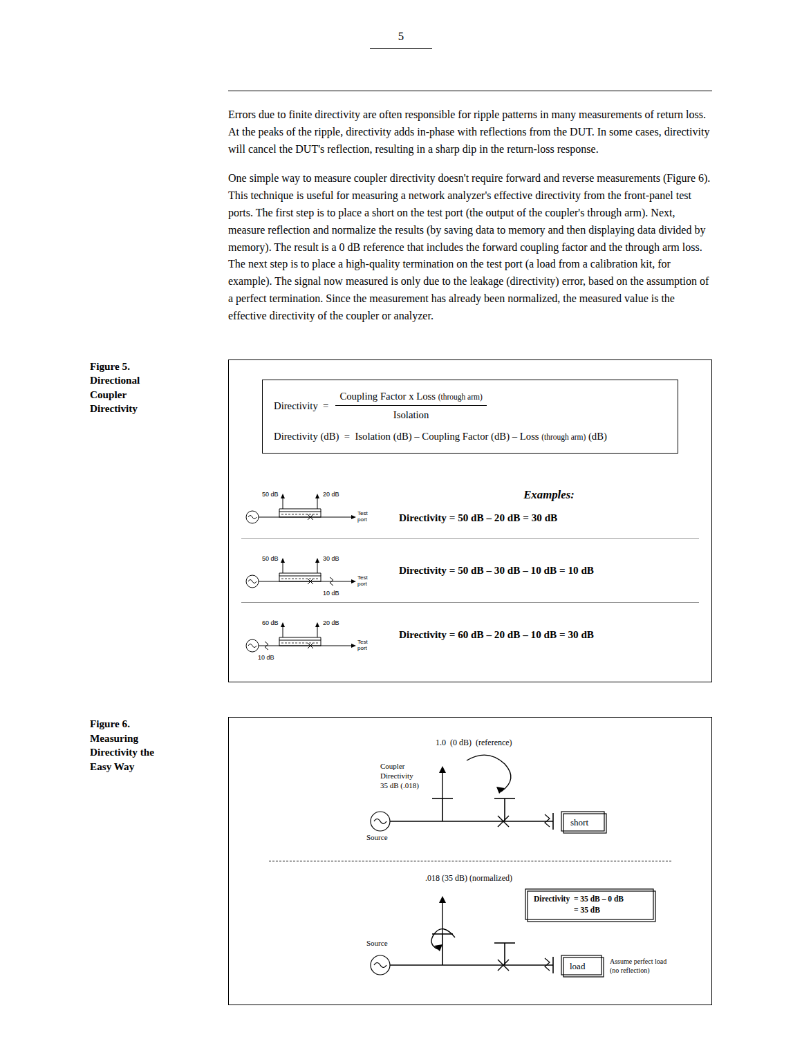5
Errors due to finite directivity are often responsible for ripple patterns in many measurements of return loss. At the peaks of the ripple, directivity adds in-phase with reflections from the DUT. In some cases, directivity will cancel the DUT's reflection, resulting in a sharp dip in the return-loss response.
One simple way to measure coupler directivity doesn't require forward and reverse measurements (Figure 6). This technique is useful for measuring a network analyzer's effective directivity from the front-panel test ports. The first step is to place a short on the test port (the output of the coupler's through arm). Next, measure reflection and normalize the results (by saving data to memory and then displaying data divided by memory). The result is a 0 dB reference that includes the forward coupling factor and the through arm loss. The next step is to place a high-quality termination on the test port (a load from a calibration kit, for example). The signal now measured is only due to the leakage (directivity) error, based on the assumption of a perfect termination. Since the measurement has already been normalized, the measured value is the effective directivity of the coupler or analyzer.
Figure 5.
Directional
Coupler
Directivity
Directivity = Coupling Factor x Loss (through arm) Isolation
Directivity (dB) = Isolation (dB) – Coupling Factor (dB) – Loss (through arm) (dB)
50 dB 20 dB Test port
Examples:
Directivity = 50 dB – 20 dB = 30 dB
50 dB 30 dB Test port 10 dB
Directivity = 50 dB – 30 dB – 10 dB = 10 dB
60 dB 20 dB Test port 10 dB
Directivity = 60 dB – 20 dB – 10 dB = 30 dB
Figure 6.
Measuring
Directivity the
Easy Way
1.0 (0 dB) (reference) Coupler Directivity 35 dB (.018) Source short
.018 (35 dB) (normalized) Directivity = 35 dB – 0 dB = 35 dB Source load Assume perfect load (no reflection)